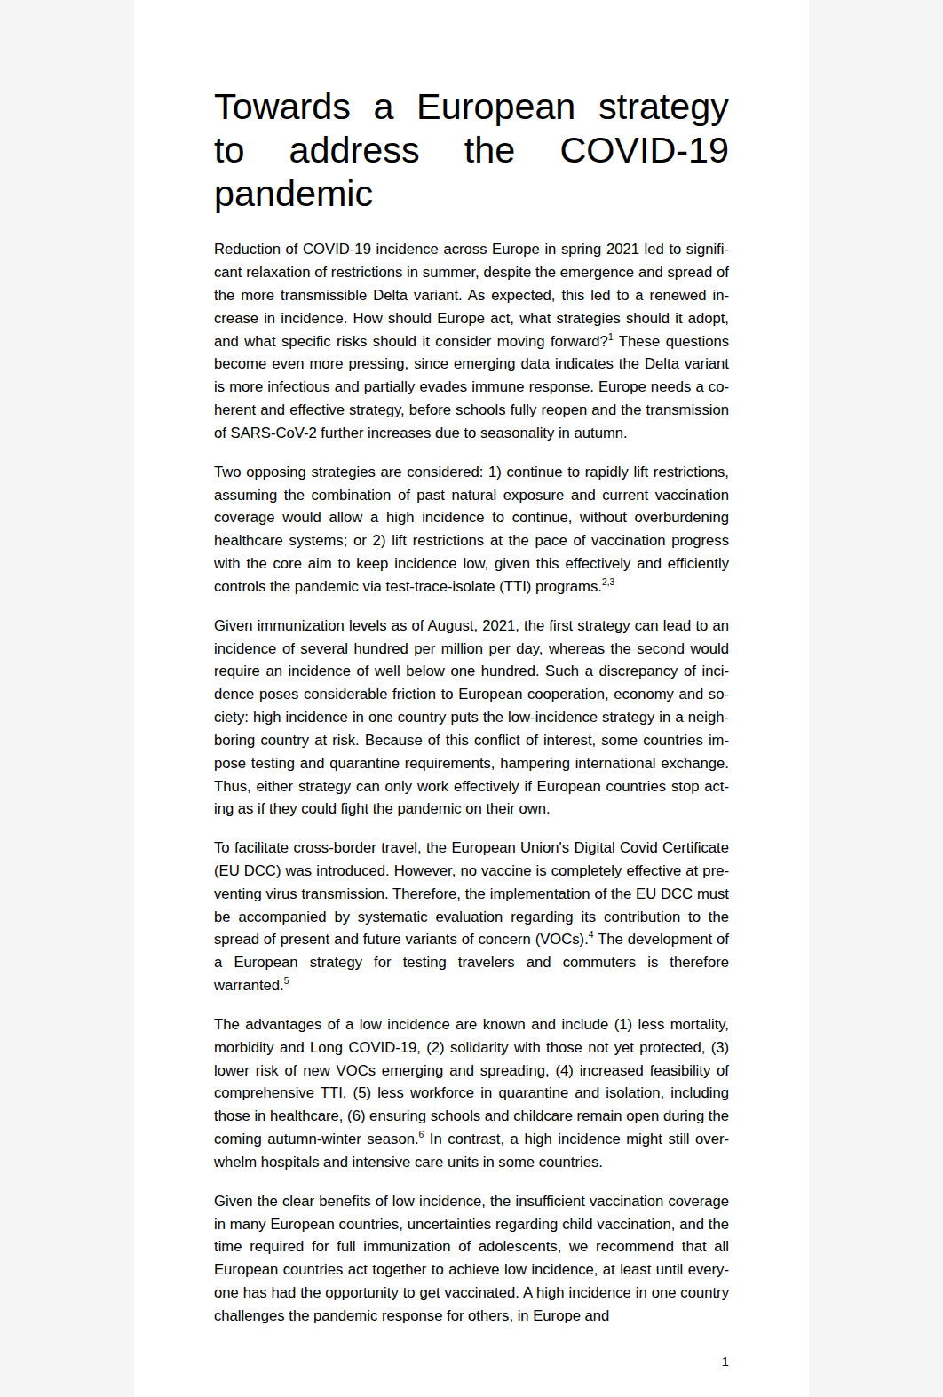Towards a European strategy to address the COVID-19 pandemic
Reduction of COVID-19 incidence across Europe in spring 2021 led to significant relaxation of restrictions in summer, despite the emergence and spread of the more transmissible Delta variant. As expected, this led to a renewed increase in incidence. How should Europe act, what strategies should it adopt, and what specific risks should it consider moving forward?1 These questions become even more pressing, since emerging data indicates the Delta variant is more infectious and partially evades immune response. Europe needs a coherent and effective strategy, before schools fully reopen and the transmission of SARS-CoV-2 further increases due to seasonality in autumn.
Two opposing strategies are considered: 1) continue to rapidly lift restrictions, assuming the combination of past natural exposure and current vaccination coverage would allow a high incidence to continue, without overburdening healthcare systems; or 2) lift restrictions at the pace of vaccination progress with the core aim to keep incidence low, given this effectively and efficiently controls the pandemic via test-trace-isolate (TTI) programs.2,3
Given immunization levels as of August, 2021, the first strategy can lead to an incidence of several hundred per million per day, whereas the second would require an incidence of well below one hundred. Such a discrepancy of incidence poses considerable friction to European cooperation, economy and society: high incidence in one country puts the low-incidence strategy in a neighboring country at risk. Because of this conflict of interest, some countries impose testing and quarantine requirements, hampering international exchange. Thus, either strategy can only work effectively if European countries stop acting as if they could fight the pandemic on their own.
To facilitate cross-border travel, the European Union's Digital Covid Certificate (EU DCC) was introduced. However, no vaccine is completely effective at preventing virus transmission. Therefore, the implementation of the EU DCC must be accompanied by systematic evaluation regarding its contribution to the spread of present and future variants of concern (VOCs).4 The development of a European strategy for testing travelers and commuters is therefore warranted.5
The advantages of a low incidence are known and include (1) less mortality, morbidity and Long COVID-19, (2) solidarity with those not yet protected, (3) lower risk of new VOCs emerging and spreading, (4) increased feasibility of comprehensive TTI, (5) less workforce in quarantine and isolation, including those in healthcare, (6) ensuring schools and childcare remain open during the coming autumn-winter season.6 In contrast, a high incidence might still overwhelm hospitals and intensive care units in some countries.
Given the clear benefits of low incidence, the insufficient vaccination coverage in many European countries, uncertainties regarding child vaccination, and the time required for full immunization of adolescents, we recommend that all European countries act together to achieve low incidence, at least until everyone has had the opportunity to get vaccinated. A high incidence in one country challenges the pandemic response for others, in Europe and
1